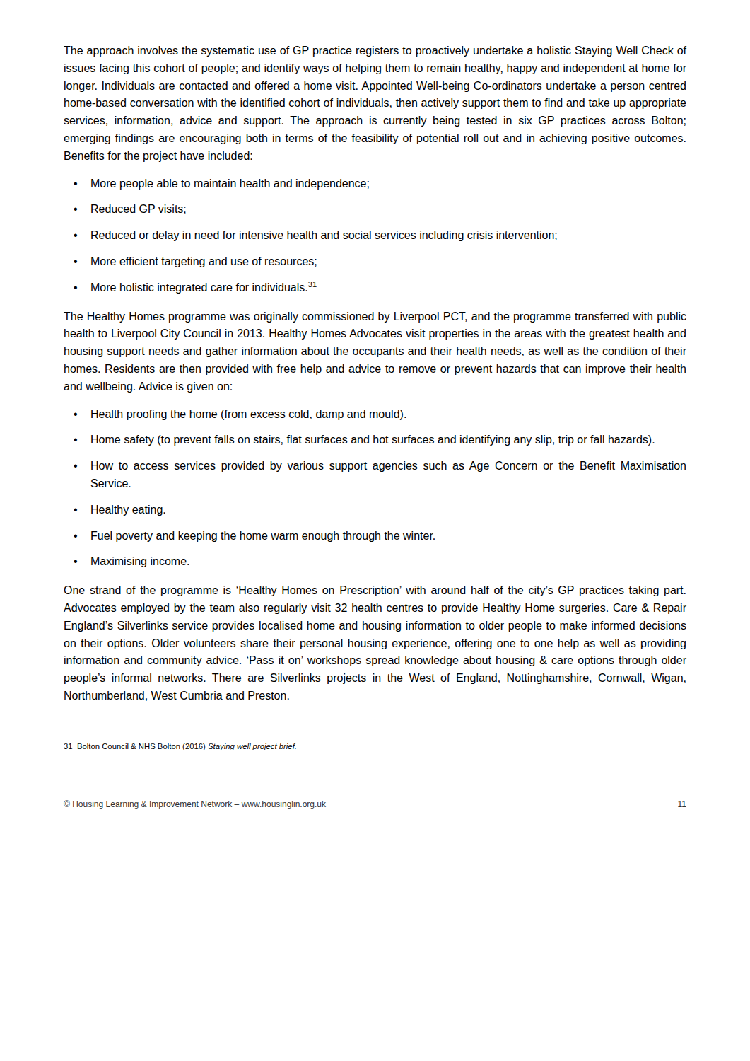The approach involves the systematic use of GP practice registers to proactively undertake a holistic Staying Well Check of issues facing this cohort of people; and identify ways of helping them to remain healthy, happy and independent at home for longer. Individuals are contacted and offered a home visit. Appointed Well-being Co-ordinators undertake a person centred home-based conversation with the identified cohort of individuals, then actively support them to find and take up appropriate services, information, advice and support. The approach is currently being tested in six GP practices across Bolton; emerging findings are encouraging both in terms of the feasibility of potential roll out and in achieving positive outcomes. Benefits for the project have included:
More people able to maintain health and independence;
Reduced GP visits;
Reduced or delay in need for intensive health and social services including crisis intervention;
More efficient targeting and use of resources;
More holistic integrated care for individuals.31
The Healthy Homes programme was originally commissioned by Liverpool PCT, and the programme transferred with public health to Liverpool City Council in 2013. Healthy Homes Advocates visit properties in the areas with the greatest health and housing support needs and gather information about the occupants and their health needs, as well as the condition of their homes. Residents are then provided with free help and advice to remove or prevent hazards that can improve their health and wellbeing. Advice is given on:
Health proofing the home (from excess cold, damp and mould).
Home safety (to prevent falls on stairs, flat surfaces and hot surfaces and identifying any slip, trip or fall hazards).
How to access services provided by various support agencies such as Age Concern or the Benefit Maximisation Service.
Healthy eating.
Fuel poverty and keeping the home warm enough through the winter.
Maximising income.
One strand of the programme is ‘Healthy Homes on Prescription’ with around half of the city’s GP practices taking part. Advocates employed by the team also regularly visit 32 health centres to provide Healthy Home surgeries. Care & Repair England’s Silverlinks service provides localised home and housing information to older people to make informed decisions on their options. Older volunteers share their personal housing experience, offering one to one help as well as providing information and community advice. ‘Pass it on’ workshops spread knowledge about housing & care options through older people’s informal networks. There are Silverlinks projects in the West of England, Nottinghamshire, Cornwall, Wigan, Northumberland, West Cumbria and Preston.
31 Bolton Council & NHS Bolton (2016) Staying well project brief.
© Housing Learning & Improvement Network – www.housinglin.org.uk 11